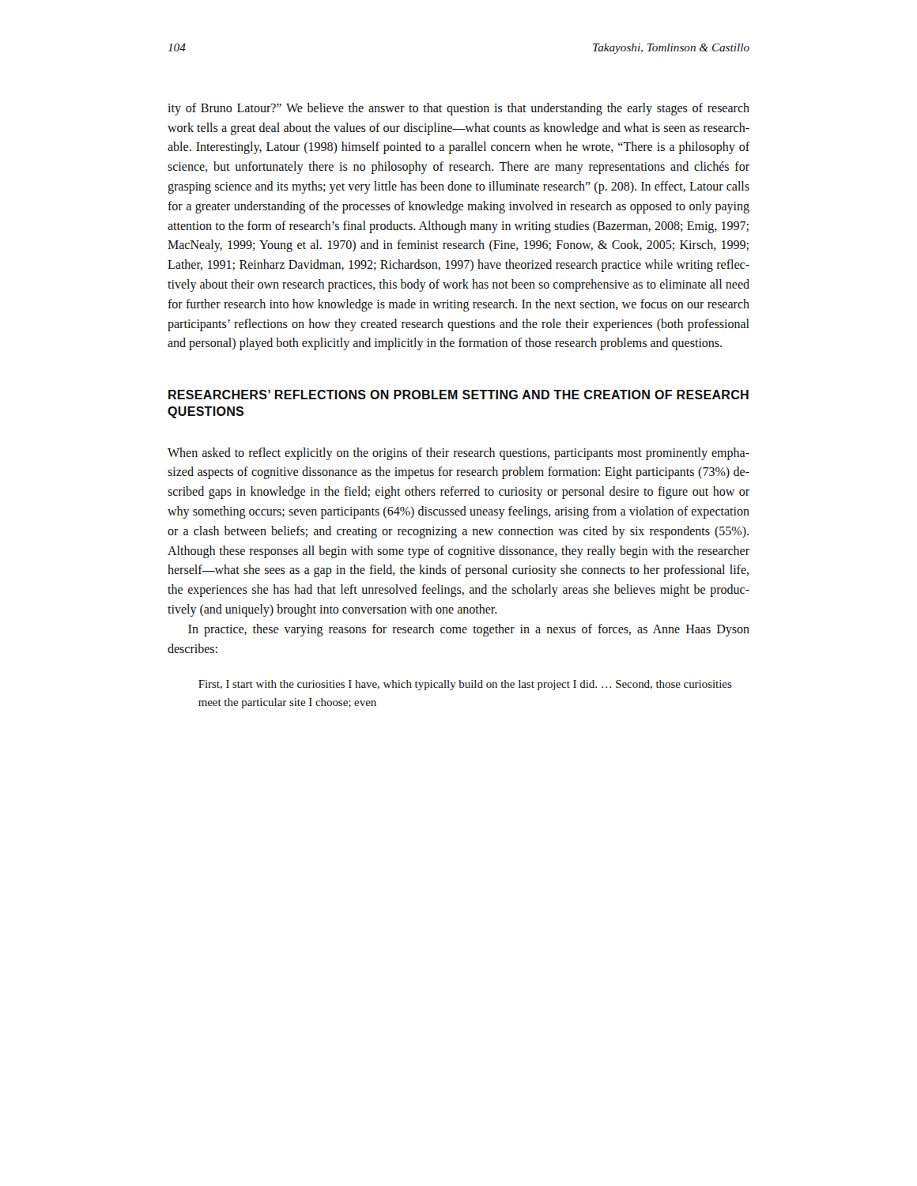104 Takayoshi, Tomlinson & Castillo
ity of Bruno Latour?” We believe the answer to that question is that understanding the early stages of research work tells a great deal about the values of our discipline—what counts as knowledge and what is seen as researchable. Interestingly, Latour (1998) himself pointed to a parallel concern when he wrote, “There is a philosophy of science, but unfortunately there is no philosophy of research. There are many representations and clichés for grasping science and its myths; yet very little has been done to illuminate research” (p. 208). In effect, Latour calls for a greater understanding of the processes of knowledge making involved in research as opposed to only paying attention to the form of research’s final products. Although many in writing studies (Bazerman, 2008; Emig, 1997; MacNealy, 1999; Young et al. 1970) and in feminist research (Fine, 1996; Fonow, & Cook, 2005; Kirsch, 1999; Lather, 1991; Reinharz Davidman, 1992; Richardson, 1997) have theorized research practice while writing reflectively about their own research practices, this body of work has not been so comprehensive as to eliminate all need for further research into how knowledge is made in writing research. In the next section, we focus on our research participants’ reflections on how they created research questions and the role their experiences (both professional and personal) played both explicitly and implicitly in the formation of those research problems and questions.
Researchers’ Reflections on Problem Setting and the Creation of Research Questions
When asked to reflect explicitly on the origins of their research questions, participants most prominently emphasized aspects of cognitive dissonance as the impetus for research problem formation: Eight participants (73%) described gaps in knowledge in the field; eight others referred to curiosity or personal desire to figure out how or why something occurs; seven participants (64%) discussed uneasy feelings, arising from a violation of expectation or a clash between beliefs; and creating or recognizing a new connection was cited by six respondents (55%). Although these responses all begin with some type of cognitive dissonance, they really begin with the researcher herself—what she sees as a gap in the field, the kinds of personal curiosity she connects to her professional life, the experiences she has had that left unresolved feelings, and the scholarly areas she believes might be productively (and uniquely) brought into conversation with one another.
In practice, these varying reasons for research come together in a nexus of forces, as Anne Haas Dyson describes:
First, I start with the curiosities I have, which typically build on the last project I did. … Second, those curiosities meet the particular site I choose; even